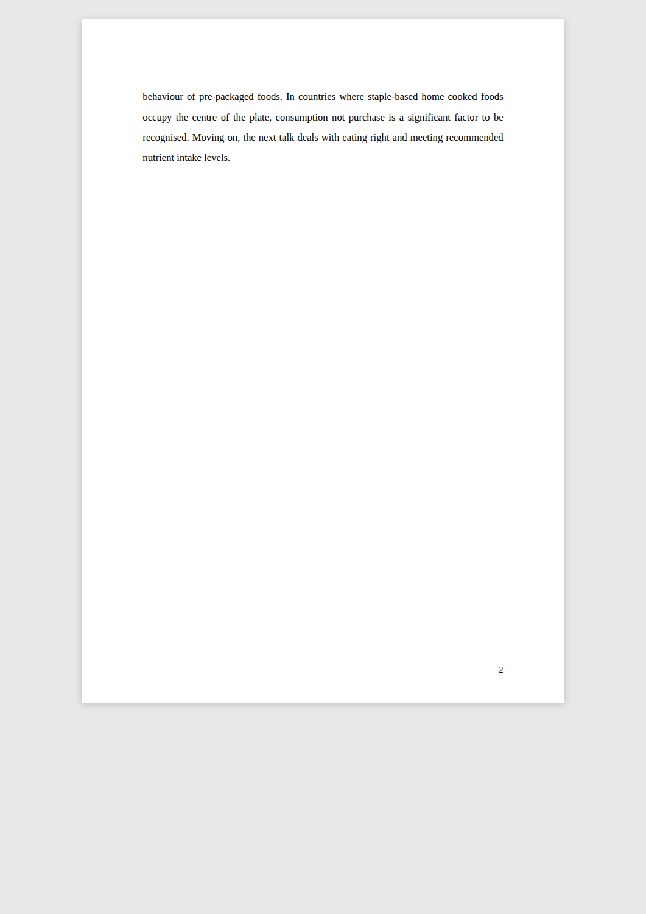behaviour of pre-packaged foods. In countries where staple-based home cooked foods occupy the centre of the plate, consumption not purchase is a significant factor to be recognised. Moving on, the next talk deals with eating right and meeting recommended nutrient intake levels.
2